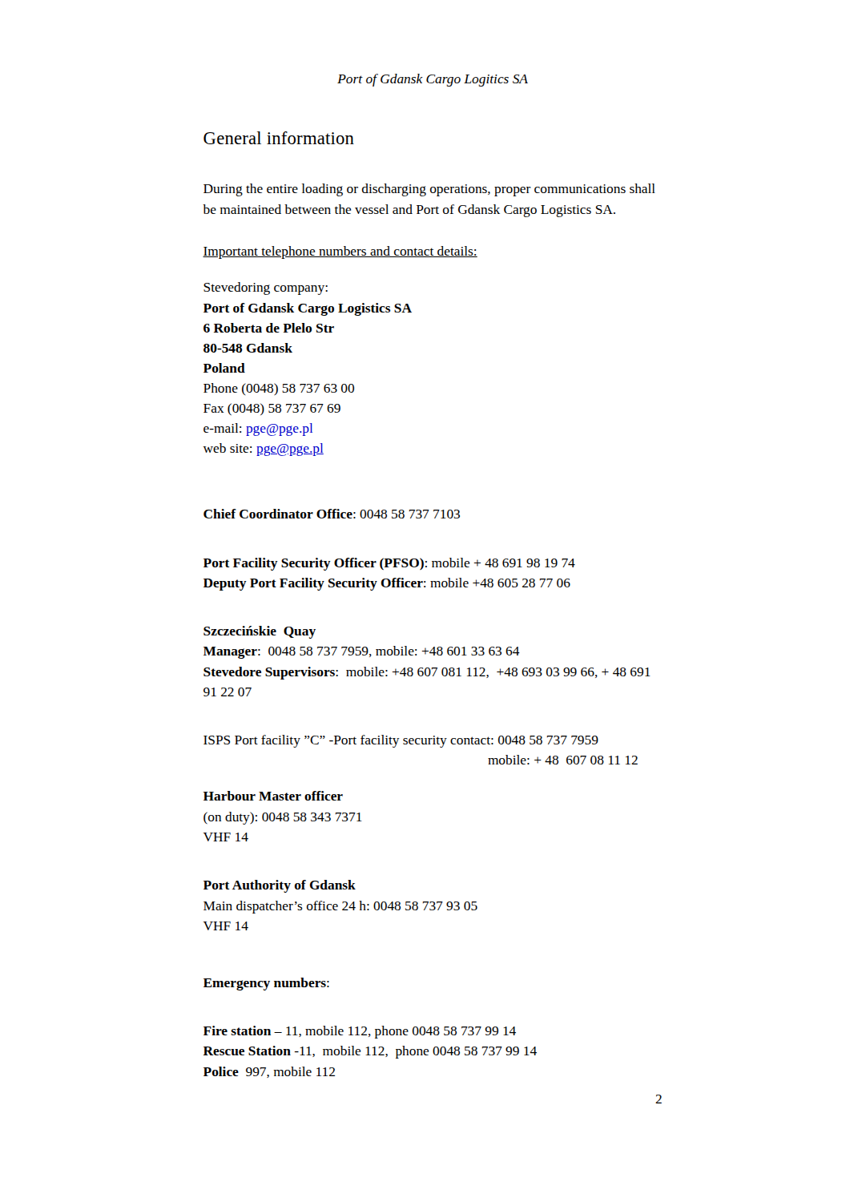Port of Gdansk Cargo Logitics SA
General information
During the entire loading or discharging operations, proper communications shall be maintained between the vessel and Port of Gdansk Cargo Logistics SA.
Important telephone numbers and contact details:
Stevedoring company:
Port of Gdansk Cargo Logistics SA
6 Roberta de Plelo Str
80-548 Gdansk
Poland
Phone (0048) 58 737 63 00
Fax (0048) 58 737 67 69
e-mail: pge@pge.pl
web site: pge@pge.pl
Chief Coordinator Office: 0048 58 737 7103
Port Facility Security Officer (PFSO): mobile + 48 691 98 19 74
Deputy Port Facility Security Officer: mobile +48 605 28 77 06
Szczecińskie Quay
Manager: 0048 58 737 7959, mobile: +48 601 33 63 64
Stevedore Supervisors: mobile: +48 607 081 112, +48 693 03 99 66, + 48 691 91 22 07
ISPS Port facility ”C” -Port facility security contact: 0048 58 737 7959
mobile: + 48 607 08 11 12
Harbour Master officer
(on duty): 0048 58 343 7371
VHF 14
Port Authority of Gdansk
Main dispatcher’s office 24 h: 0048 58 737 93 05
VHF 14
Emergency numbers:
Fire station – 11, mobile 112, phone 0048 58 737 99 14
Rescue Station -11, mobile 112, phone 0048 58 737 99 14
Police 997, mobile 112
2